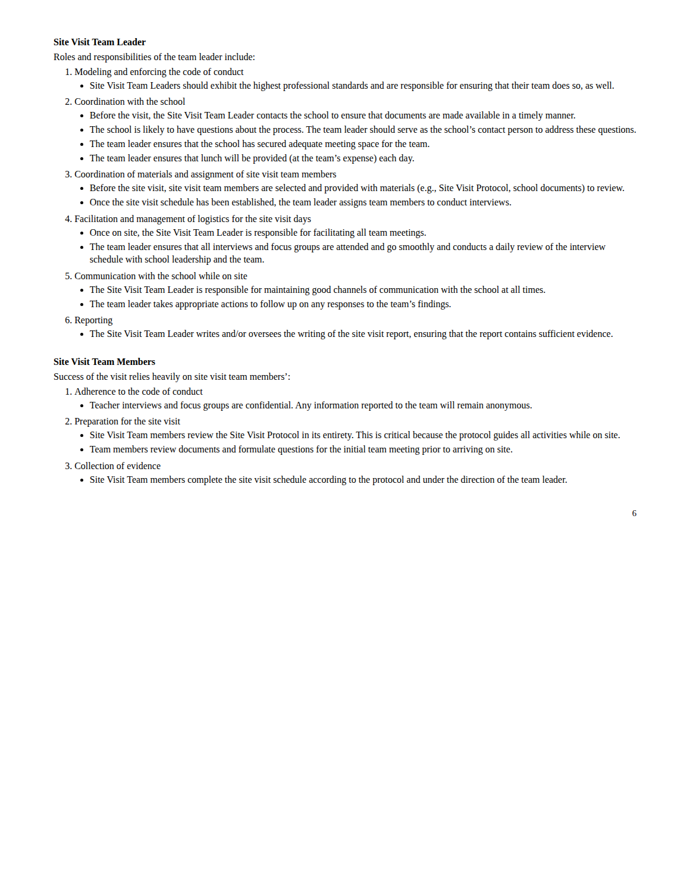Site Visit Team Leader
Roles and responsibilities of the team leader include:
Modeling and enforcing the code of conduct
Site Visit Team Leaders should exhibit the highest professional standards and are responsible for ensuring that their team does so, as well.
Coordination with the school
Before the visit, the Site Visit Team Leader contacts the school to ensure that documents are made available in a timely manner.
The school is likely to have questions about the process. The team leader should serve as the school’s contact person to address these questions.
The team leader ensures that the school has secured adequate meeting space for the team.
The team leader ensures that lunch will be provided (at the team’s expense) each day.
Coordination of materials and assignment of site visit team members
Before the site visit, site visit team members are selected and provided with materials (e.g., Site Visit Protocol, school documents) to review.
Once the site visit schedule has been established, the team leader assigns team members to conduct interviews.
Facilitation and management of logistics for the site visit days
Once on site, the Site Visit Team Leader is responsible for facilitating all team meetings.
The team leader ensures that all interviews and focus groups are attended and go smoothly and conducts a daily review of the interview schedule with school leadership and the team.
Communication with the school while on site
The Site Visit Team Leader is responsible for maintaining good channels of communication with the school at all times.
The team leader takes appropriate actions to follow up on any responses to the team’s findings.
Reporting
The Site Visit Team Leader writes and/or oversees the writing of the site visit report, ensuring that the report contains sufficient evidence.
Site Visit Team Members
Success of the visit relies heavily on site visit team members’:
Adherence to the code of conduct
Teacher interviews and focus groups are confidential. Any information reported to the team will remain anonymous.
Preparation for the site visit
Site Visit Team members review the Site Visit Protocol in its entirety. This is critical because the protocol guides all activities while on site.
Team members review documents and formulate questions for the initial team meeting prior to arriving on site.
Collection of evidence
Site Visit Team members complete the site visit schedule according to the protocol and under the direction of the team leader.
6